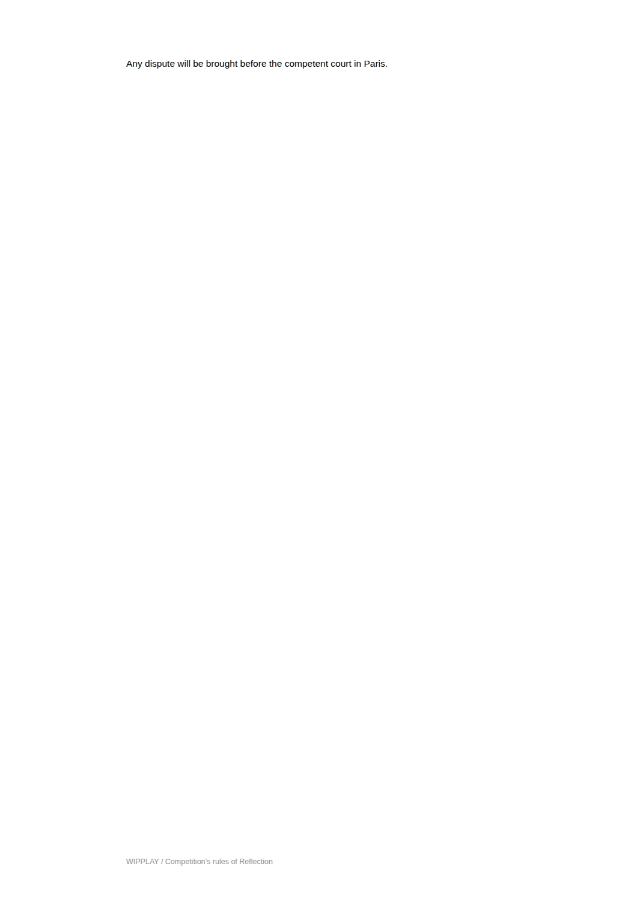Any dispute will be brought before the competent court in Paris.
WIPPLAY / Competition’s rules of Reflection